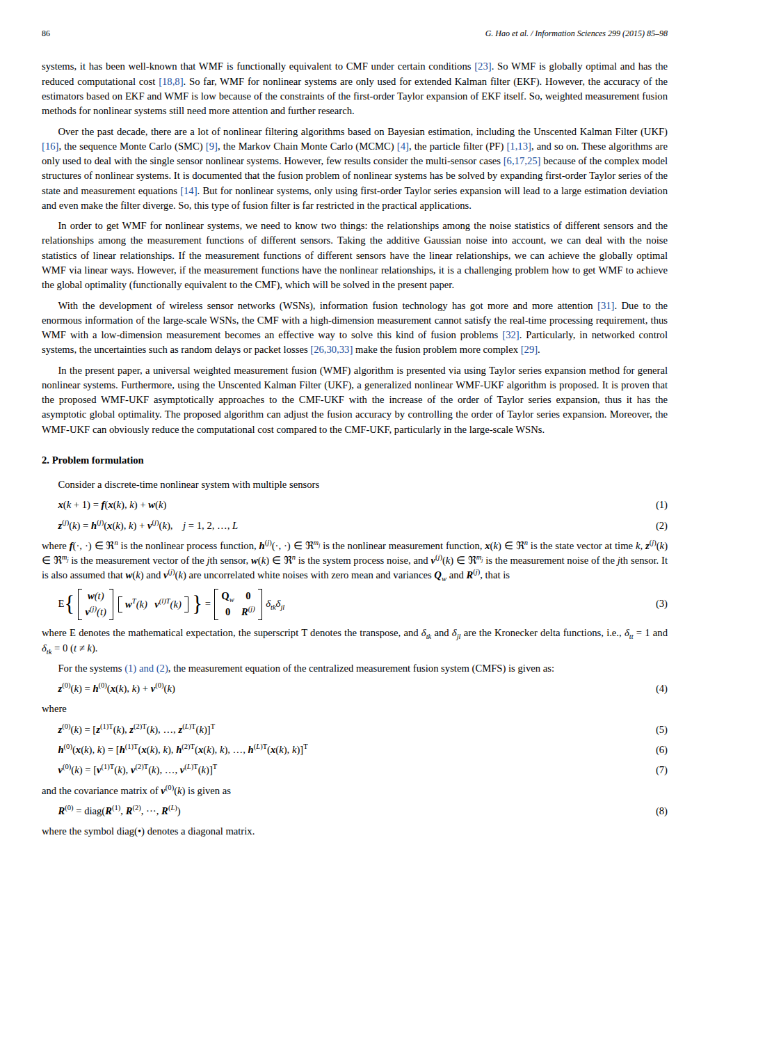86 G. Hao et al. / Information Sciences 299 (2015) 85–98
systems, it has been well-known that WMF is functionally equivalent to CMF under certain conditions [23]. So WMF is globally optimal and has the reduced computational cost [18,8]. So far, WMF for nonlinear systems are only used for extended Kalman filter (EKF). However, the accuracy of the estimators based on EKF and WMF is low because of the constraints of the first-order Taylor expansion of EKF itself. So, weighted measurement fusion methods for nonlinear systems still need more attention and further research.
Over the past decade, there are a lot of nonlinear filtering algorithms based on Bayesian estimation, including the Unscented Kalman Filter (UKF) [16], the sequence Monte Carlo (SMC) [9], the Markov Chain Monte Carlo (MCMC) [4], the particle filter (PF) [1,13], and so on. These algorithms are only used to deal with the single sensor nonlinear systems. However, few results consider the multi-sensor cases [6,17,25] because of the complex model structures of nonlinear systems. It is documented that the fusion problem of nonlinear systems has be solved by expanding first-order Taylor series of the state and measurement equations [14]. But for nonlinear systems, only using first-order Taylor series expansion will lead to a large estimation deviation and even make the filter diverge. So, this type of fusion filter is far restricted in the practical applications.
In order to get WMF for nonlinear systems, we need to know two things: the relationships among the noise statistics of different sensors and the relationships among the measurement functions of different sensors. Taking the additive Gaussian noise into account, we can deal with the noise statistics of linear relationships. If the measurement functions of different sensors have the linear relationships, we can achieve the globally optimal WMF via linear ways. However, if the measurement functions have the nonlinear relationships, it is a challenging problem how to get WMF to achieve the global optimality (functionally equivalent to the CMF), which will be solved in the present paper.
With the development of wireless sensor networks (WSNs), information fusion technology has got more and more attention [31]. Due to the enormous information of the large-scale WSNs, the CMF with a high-dimension measurement cannot satisfy the real-time processing requirement, thus WMF with a low-dimension measurement becomes an effective way to solve this kind of fusion problems [32]. Particularly, in networked control systems, the uncertainties such as random delays or packet losses [26,30,33] make the fusion problem more complex [29].
In the present paper, a universal weighted measurement fusion (WMF) algorithm is presented via using Taylor series expansion method for general nonlinear systems. Furthermore, using the Unscented Kalman Filter (UKF), a generalized nonlinear WMF-UKF algorithm is proposed. It is proven that the proposed WMF-UKF asymptotically approaches to the CMF-UKF with the increase of the order of Taylor series expansion, thus it has the asymptotic global optimality. The proposed algorithm can adjust the fusion accuracy by controlling the order of Taylor series expansion. Moreover, the WMF-UKF can obviously reduce the computational cost compared to the CMF-UKF, particularly in the large-scale WSNs.
2. Problem formulation
Consider a discrete-time nonlinear system with multiple sensors
x(k + 1) = f(x(k), k) + w(k)
(1)
z(j)(k) = h(j)(x(k), k) + v(j)(k), j = 1, 2, …, L
(2)
where f(·, ·) ∈ ℜn is the nonlinear process function, h(j)(·, ·) ∈ ℜmj is the nonlinear measurement function, x(k) ∈ ℜn is the state vector at time k, z(j)(k) ∈ ℜmj is the measurement vector of the jth sensor, w(k) ∈ ℜn is the system process noise, and v(j)(k) ∈ ℜmj is the measurement noise of the jth sensor. It is also assumed that w(k) and v(j)(k) are uncorrelated white noises with zero mean and variances Qw and R(j), that is
E{
| w ( t ) |
| v ( j ) ( t ) |
| w T ( k ) | v ( l )T ( k ) |
} =
| Q w | 0 |
| 0 | R ( j ) |
δtkδjl
(3)
where E denotes the mathematical expectation, the superscript T denotes the transpose, and δtk and δjl are the Kronecker delta functions, i.e., δtt = 1 and δtk = 0 (t ≠ k).
For the systems (1) and (2), the measurement equation of the centralized measurement fusion system (CMFS) is given as:
z(0)(k) = h(0)(x(k), k) + v(0)(k)
(4)
where
z(0)(k) = [z(1)T(k), z(2)T(k), …, z(L)T(k)]T
(5)
h(0)(x(k), k) = [h(1)T(x(k), k), h(2)T(x(k), k), …, h(L)T(x(k), k)]T
(6)
v(0)(k) = [v(1)T(k), v(2)T(k), …, v(L)T(k)]T
(7)
and the covariance matrix of v(0)(k) is given as
R(0) = diag(R(1), R(2), ···, R(L))
(8)
where the symbol diag(•) denotes a diagonal matrix.